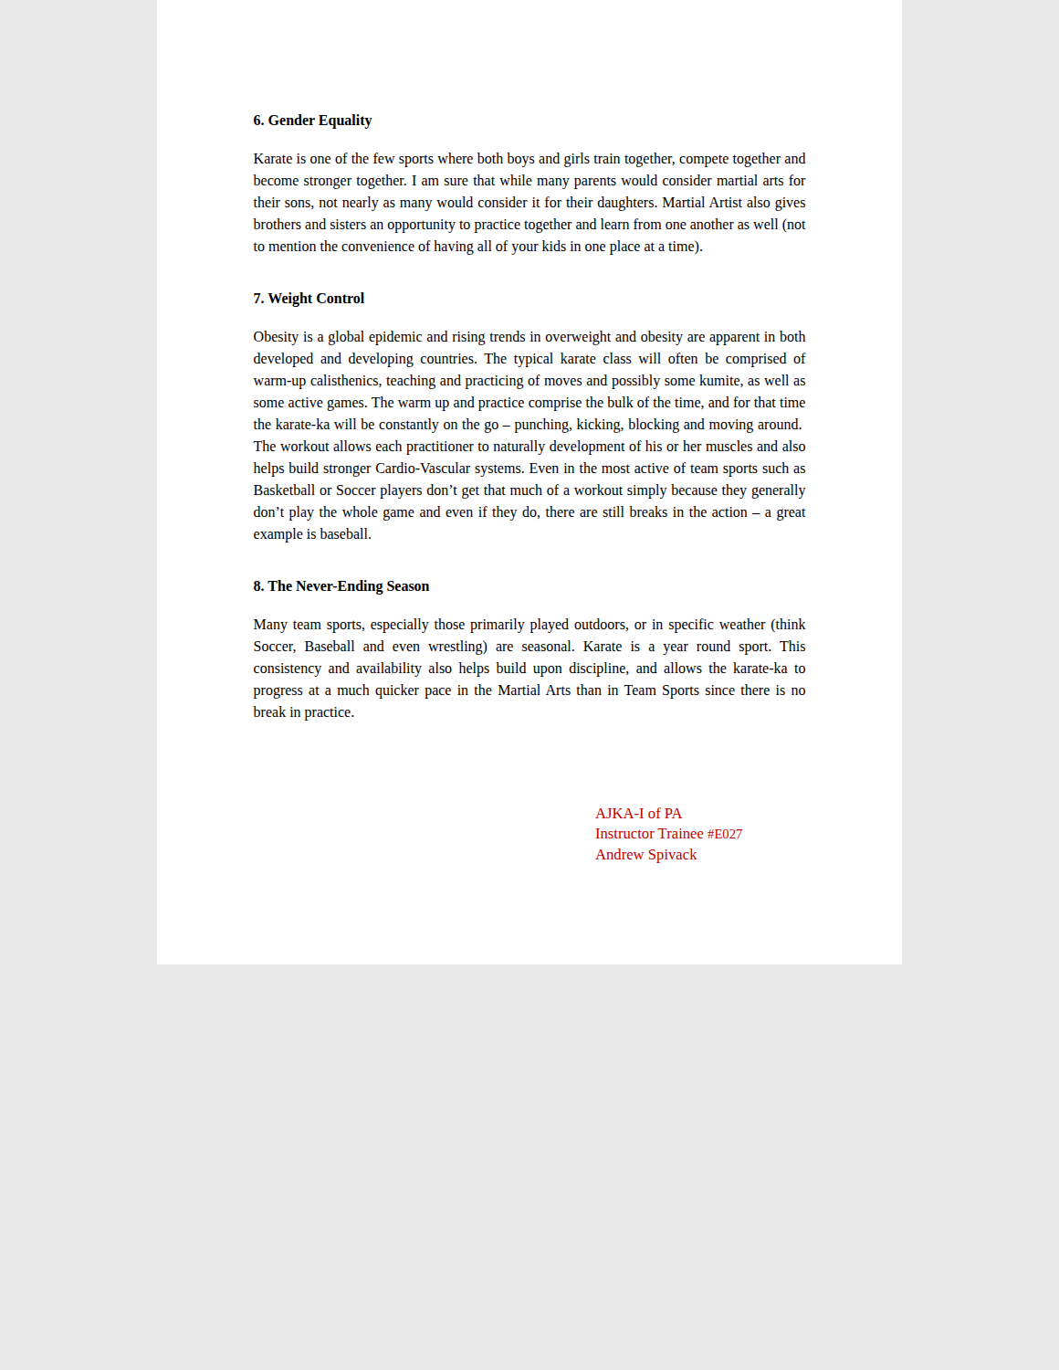6. Gender Equality
Karate is one of the few sports where both boys and girls train together, compete together and become stronger together. I am sure that while many parents would consider martial arts for their sons, not nearly as many would consider it for their daughters. Martial Artist also gives brothers and sisters an opportunity to practice together and learn from one another as well (not to mention the convenience of having all of your kids in one place at a time).
7. Weight Control
Obesity is a global epidemic and rising trends in overweight and obesity are apparent in both developed and developing countries. The typical karate class will often be comprised of warm-up calisthenics, teaching and practicing of moves and possibly some kumite, as well as some active games. The warm up and practice comprise the bulk of the time, and for that time the karate-ka will be constantly on the go – punching, kicking, blocking and moving around. The workout allows each practitioner to naturally development of his or her muscles and also helps build stronger Cardio-Vascular systems. Even in the most active of team sports such as Basketball or Soccer players don’t get that much of a workout simply because they generally don’t play the whole game and even if they do, there are still breaks in the action – a great example is baseball.
8. The Never-Ending Season
Many team sports, especially those primarily played outdoors, or in specific weather (think Soccer, Baseball and even wrestling) are seasonal. Karate is a year round sport. This consistency and availability also helps build upon discipline, and allows the karate-ka to progress at a much quicker pace in the Martial Arts than in Team Sports since there is no break in practice.
AJKA-I of PA Instructor Trainee #E027 Andrew Spivack